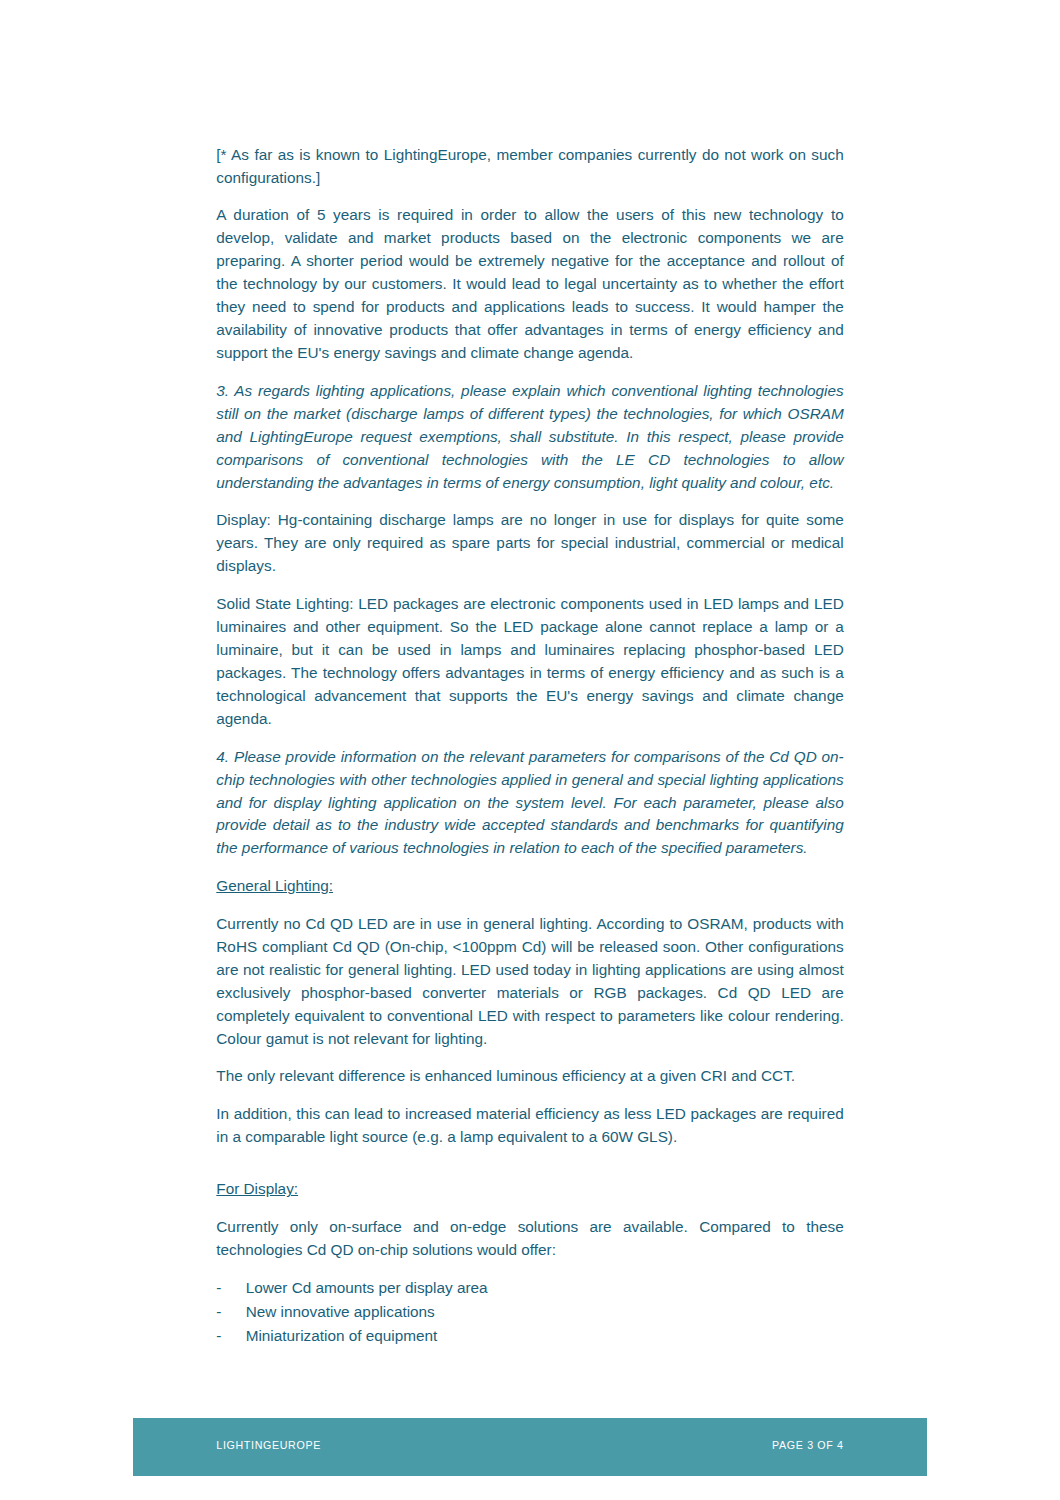[* As far as is known to LightingEurope, member companies currently do not work on such configurations.]
A duration of 5 years is required in order to allow the users of this new technology to develop, validate and market products based on the electronic components we are preparing. A shorter period would be extremely negative for the acceptance and rollout of the technology by our customers. It would lead to legal uncertainty as to whether the effort they need to spend for products and applications leads to success. It would hamper the availability of innovative products that offer advantages in terms of energy efficiency and support the EU's energy savings and climate change agenda.
3. As regards lighting applications, please explain which conventional lighting technologies still on the market (discharge lamps of different types) the technologies, for which OSRAM and LightingEurope request exemptions, shall substitute. In this respect, please provide comparisons of conventional technologies with the LE CD technologies to allow understanding the advantages in terms of energy consumption, light quality and colour, etc.
Display: Hg-containing discharge lamps are no longer in use for displays for quite some years. They are only required as spare parts for special industrial, commercial or medical displays.
Solid State Lighting: LED packages are electronic components used in LED lamps and LED luminaires and other equipment. So the LED package alone cannot replace a lamp or a luminaire, but it can be used in lamps and luminaires replacing phosphor-based LED packages. The technology offers advantages in terms of energy efficiency and as such is a technological advancement that supports the EU's energy savings and climate change agenda.
4. Please provide information on the relevant parameters for comparisons of the Cd QD on-chip technologies with other technologies applied in general and special lighting applications and for display lighting application on the system level. For each parameter, please also provide detail as to the industry wide accepted standards and benchmarks for quantifying the performance of various technologies in relation to each of the specified parameters.
General Lighting:
Currently no Cd QD LED are in use in general lighting. According to OSRAM, products with RoHS compliant Cd QD (On-chip, <100ppm Cd) will be released soon. Other configurations are not realistic for general lighting. LED used today in lighting applications are using almost exclusively phosphor-based converter materials or RGB packages. Cd QD LED are completely equivalent to conventional LED with respect to parameters like colour rendering. Colour gamut is not relevant for lighting.
The only relevant difference is enhanced luminous efficiency at a given CRI and CCT.
In addition, this can lead to increased material efficiency as less LED packages are required in a comparable light source (e.g. a lamp equivalent to a 60W GLS).
For Display:
Currently only on-surface and on-edge solutions are available. Compared to these technologies Cd QD on-chip solutions would offer:
Lower Cd amounts per display area
New innovative applications
Miniaturization of equipment
LightingEurope Page 3 of 4